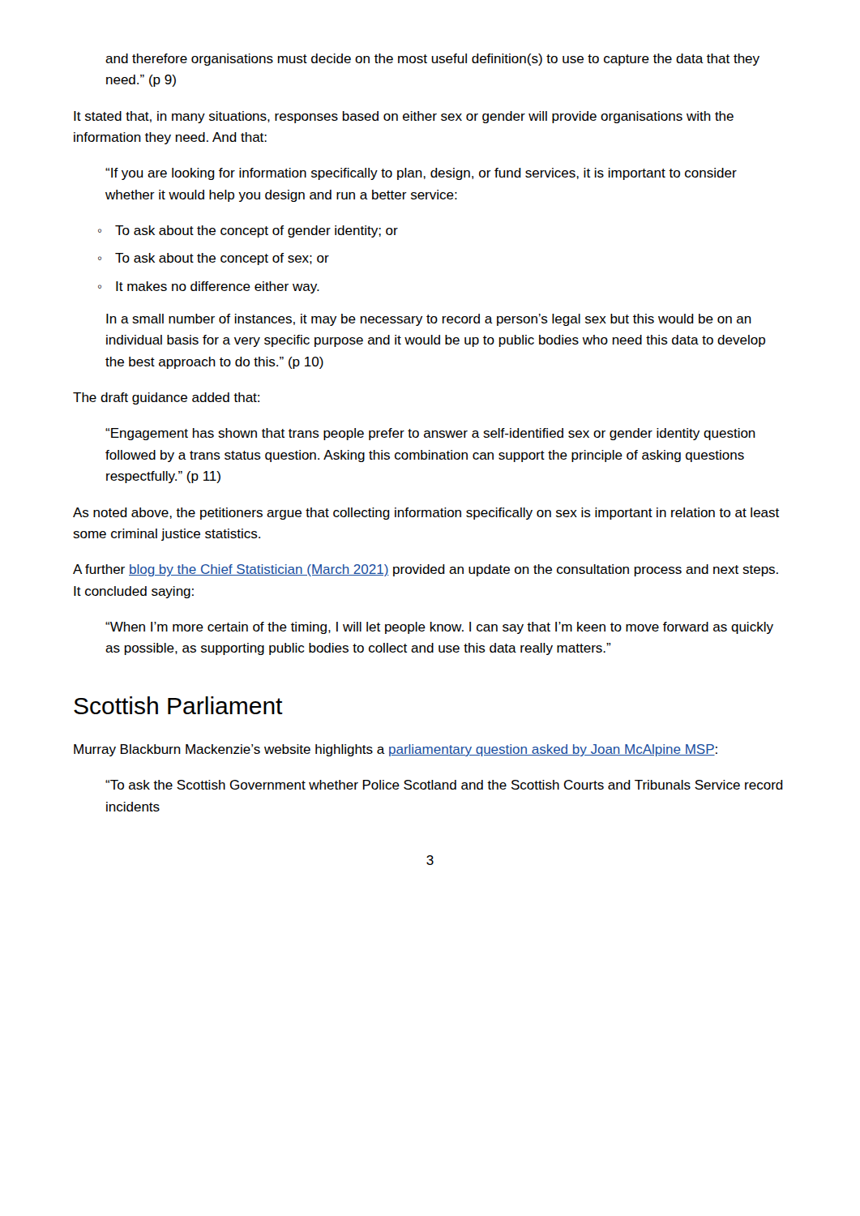and therefore organisations must decide on the most useful definition(s) to use to capture the data that they need.” (p 9)
It stated that, in many situations, responses based on either sex or gender will provide organisations with the information they need. And that:
“If you are looking for information specifically to plan, design, or fund services, it is important to consider whether it would help you design and run a better service:
To ask about the concept of gender identity; or
To ask about the concept of sex; or
It makes no difference either way.
In a small number of instances, it may be necessary to record a person’s legal sex but this would be on an individual basis for a very specific purpose and it would be up to public bodies who need this data to develop the best approach to do this.” (p 10)
The draft guidance added that:
“Engagement has shown that trans people prefer to answer a self-identified sex or gender identity question followed by a trans status question. Asking this combination can support the principle of asking questions respectfully.” (p 11)
As noted above, the petitioners argue that collecting information specifically on sex is important in relation to at least some criminal justice statistics.
A further blog by the Chief Statistician (March 2021) provided an update on the consultation process and next steps. It concluded saying:
“When I’m more certain of the timing, I will let people know. I can say that I’m keen to move forward as quickly as possible, as supporting public bodies to collect and use this data really matters.”
Scottish Parliament
Murray Blackburn Mackenzie’s website highlights a parliamentary question asked by Joan McAlpine MSP:
“To ask the Scottish Government whether Police Scotland and the Scottish Courts and Tribunals Service record incidents
3